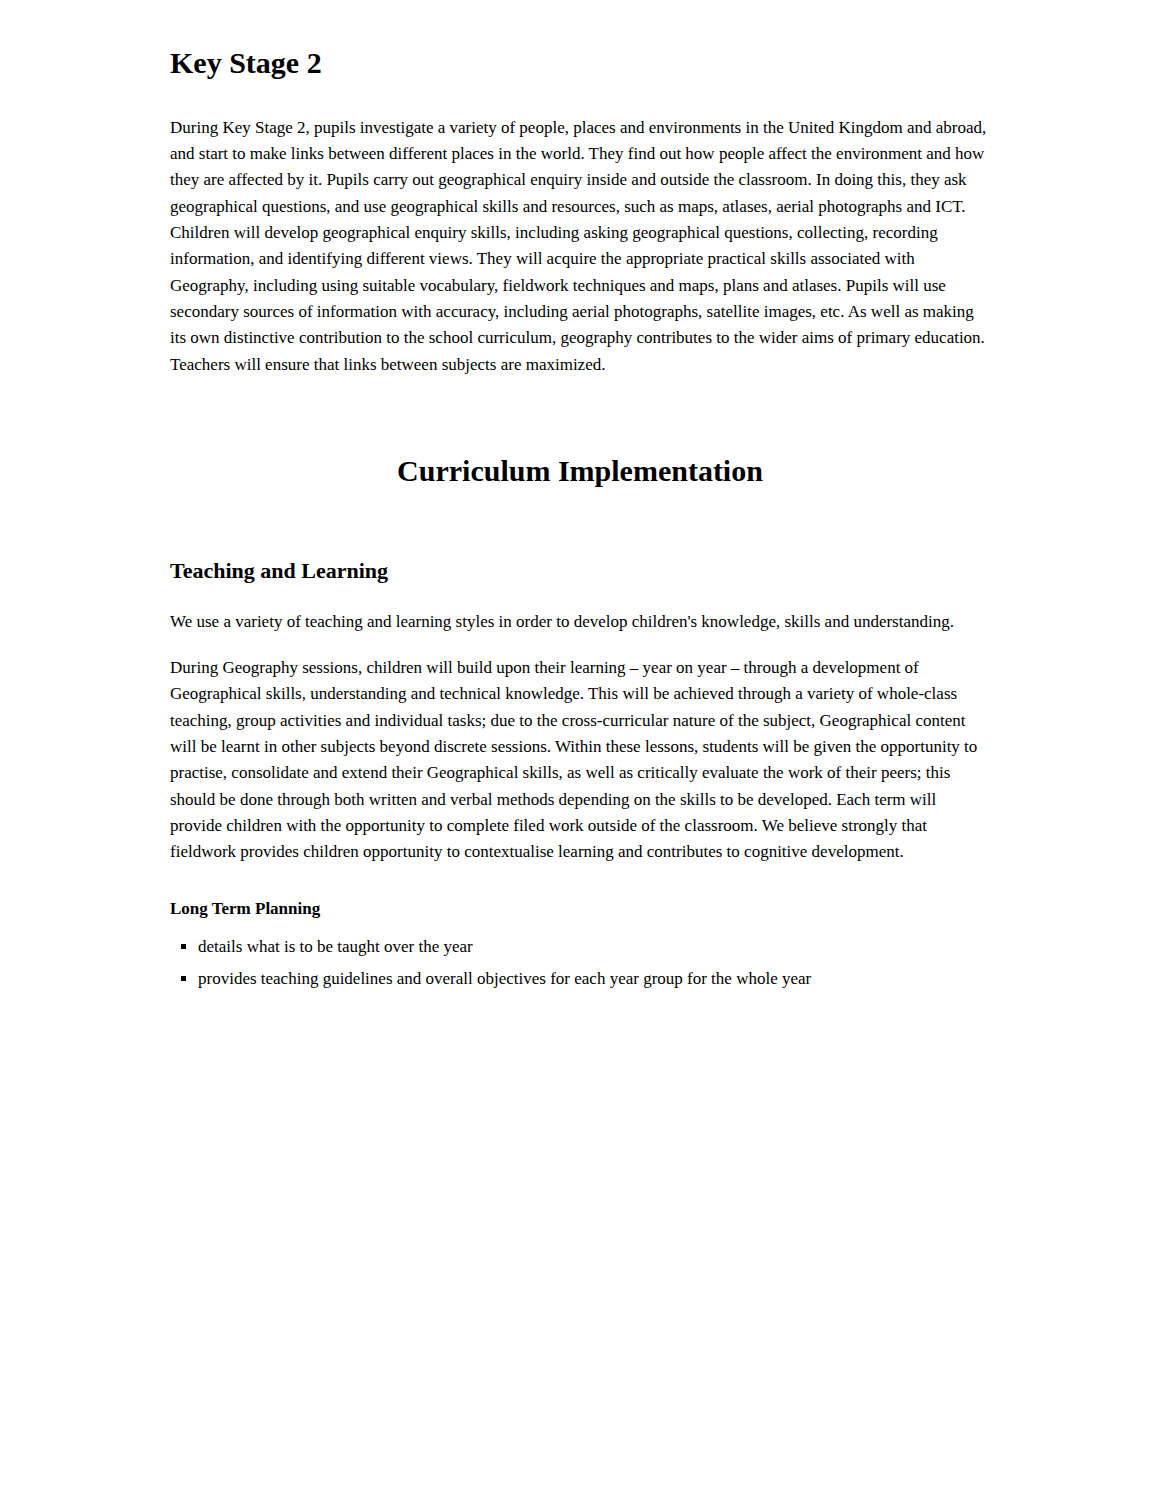Key Stage 2
During Key Stage 2, pupils investigate a variety of people, places and environments in the United Kingdom and abroad, and start to make links between different places in the world. They find out how people affect the environment and how they are affected by it. Pupils carry out geographical enquiry inside and outside the classroom. In doing this, they ask geographical questions, and use geographical skills and resources, such as maps, atlases, aerial photographs and ICT. Children will develop geographical enquiry skills, including asking geographical questions, collecting, recording information, and identifying different views. They will acquire the appropriate practical skills associated with Geography, including using suitable vocabulary, fieldwork techniques and maps, plans and atlases. Pupils will use secondary sources of information with accuracy, including aerial photographs, satellite images, etc. As well as making its own distinctive contribution to the school curriculum, geography contributes to the wider aims of primary education. Teachers will ensure that links between subjects are maximized.
Curriculum Implementation
Teaching and Learning
We use a variety of teaching and learning styles in order to develop children's knowledge, skills and understanding.
During Geography sessions, children will build upon their learning – year on year – through a development of Geographical skills, understanding and technical knowledge. This will be achieved through a variety of whole-class teaching, group activities and individual tasks; due to the cross-curricular nature of the subject, Geographical content will be learnt in other subjects beyond discrete sessions. Within these lessons, students will be given the opportunity to practise, consolidate and extend their Geographical skills, as well as critically evaluate the work of their peers; this should be done through both written and verbal methods depending on the skills to be developed. Each term will provide children with the opportunity to complete filed work outside of the classroom. We believe strongly that fieldwork provides children opportunity to contextualise learning and contributes to cognitive development.
Long Term Planning
details what is to be taught over the year
provides teaching guidelines and overall objectives for each year group for the whole year